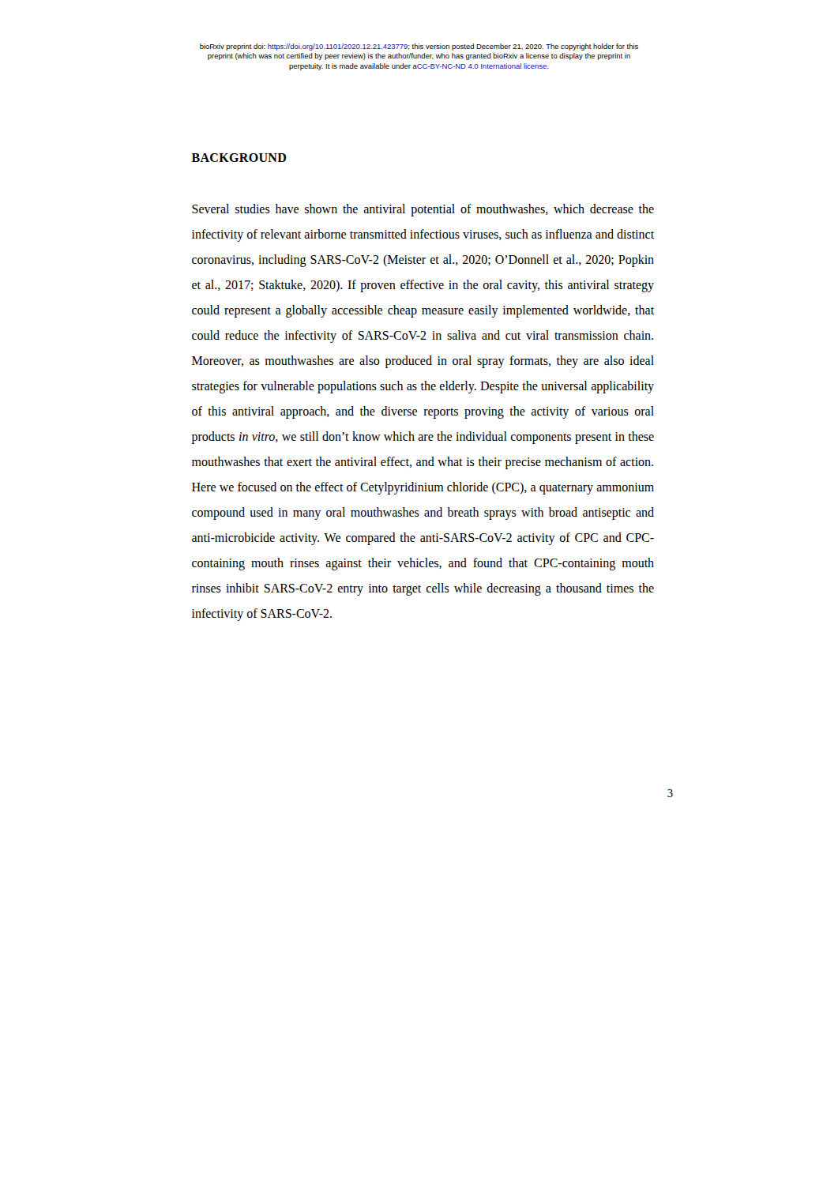bioRxiv preprint doi: https://doi.org/10.1101/2020.12.21.423779; this version posted December 21, 2020. The copyright holder for this
preprint (which was not certified by peer review) is the author/funder, who has granted bioRxiv a license to display the preprint in
perpetuity. It is made available under aCC-BY-NC-ND 4.0 International license.
Background
Several studies have shown the antiviral potential of mouthwashes, which decrease the infectivity of relevant airborne transmitted infectious viruses, such as influenza and distinct coronavirus, including SARS-CoV-2 (Meister et al., 2020; O’Donnell et al., 2020; Popkin et al., 2017; Staktuke, 2020). If proven effective in the oral cavity, this antiviral strategy could represent a globally accessible cheap measure easily implemented worldwide, that could reduce the infectivity of SARS-CoV-2 in saliva and cut viral transmission chain. Moreover, as mouthwashes are also produced in oral spray formats, they are also ideal strategies for vulnerable populations such as the elderly. Despite the universal applicability of this antiviral approach, and the diverse reports proving the activity of various oral products in vitro, we still don’t know which are the individual components present in these mouthwashes that exert the antiviral effect, and what is their precise mechanism of action. Here we focused on the effect of Cetylpyridinium chloride (CPC), a quaternary ammonium compound used in many oral mouthwashes and breath sprays with broad antiseptic and anti-microbicide activity. We compared the anti-SARS-CoV-2 activity of CPC and CPC-containing mouth rinses against their vehicles, and found that CPC-containing mouth rinses inhibit SARS-CoV-2 entry into target cells while decreasing a thousand times the infectivity of SARS-CoV-2.
3